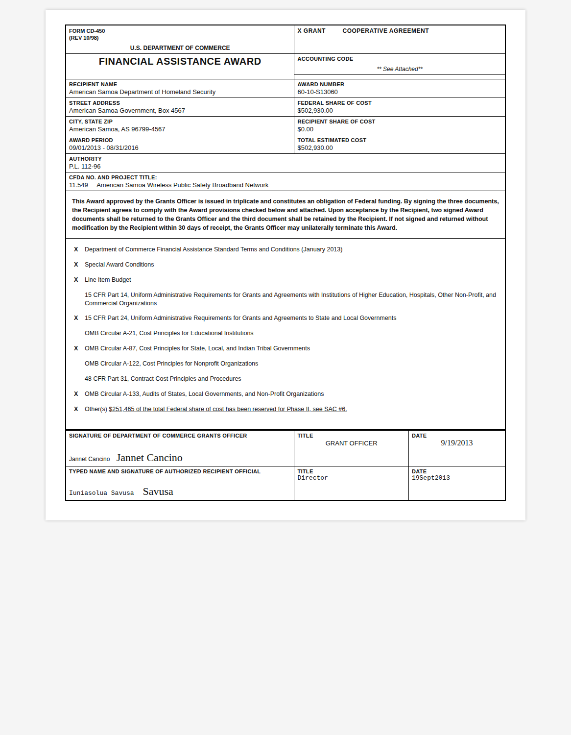| FORM CD-450 (REV 10/98) U.S. DEPARTMENT OF COMMERCE | X GRANT COOPERATIVE AGREEMENT |
| FINANCIAL ASSISTANCE AWARD | ACCOUNTING CODE ** See Attached** |
| RECIPIENT NAME American Samoa Department of Homeland Security | AWARD NUMBER 60-10-S13060 |
| STREET ADDRESS American Samoa Government, Box 4567 | FEDERAL SHARE OF COST $502,930.00 |
| CITY, STATE ZIP American Samoa, AS 96799-4567 | RECIPIENT SHARE OF COST $0.00 |
| AWARD PERIOD 09/01/2013 - 08/31/2016 | TOTAL ESTIMATED COST $502,930.00 |
| AUTHORITY P.L. 112-96 |
| CFDA NO. AND PROJECT TITLE: 11.549 American Samoa Wireless Public Safety Broadband Network |
| This Award approved by the Grants Officer is issued in triplicate and constitutes an obligation of Federal funding. By signing the three documents, the Recipient agrees to comply with the Award provisions checked below and attached. Upon acceptance by the Recipient, two signed Award documents shall be returned to the Grants Officer and the third document shall be retained by the Recipient. If not signed and returned without modification by the Recipient within 30 days of receipt, the Grants Officer may unilaterally terminate this Award. |
| X Department of Commerce Financial Assistance Standard Terms and Conditions (January 2013) X Special Award Conditions X Line Item Budget 15 CFR Part 14, Uniform Administrative Requirements for Grants and Agreements with Institutions of Higher Education, Hospitals, Other Non-Profit, and Commercial Organizations X 15 CFR Part 24, Uniform Administrative Requirements for Grants and Agreements to State and Local Governments OMB Circular A-21, Cost Principles for Educational Institutions X OMB Circular A-87, Cost Principles for State, Local, and Indian Tribal Governments OMB Circular A-122, Cost Principles for Nonprofit Organizations 48 CFR Part 31, Contract Cost Principles and Procedures X OMB Circular A-133, Audits of States, Local Governments, and Non-Profit Organizations X Other(s) $251,465 of the total Federal share of cost has been reserved for Phase II, see SAC #6. |
| SIGNATURE OF DEPARTMENT OF COMMERCE GRANTS OFFICER Jannet Cancino Jannet Cancino | TITLE GRANT OFFICER | DATE 9/19/2013 |
| TYPED NAME AND SIGNATURE OF AUTHORIZED RECIPIENT OFFICIAL Iuniasolua Savusa Savusa | TITLE Director | DATE 19Sept2013 |